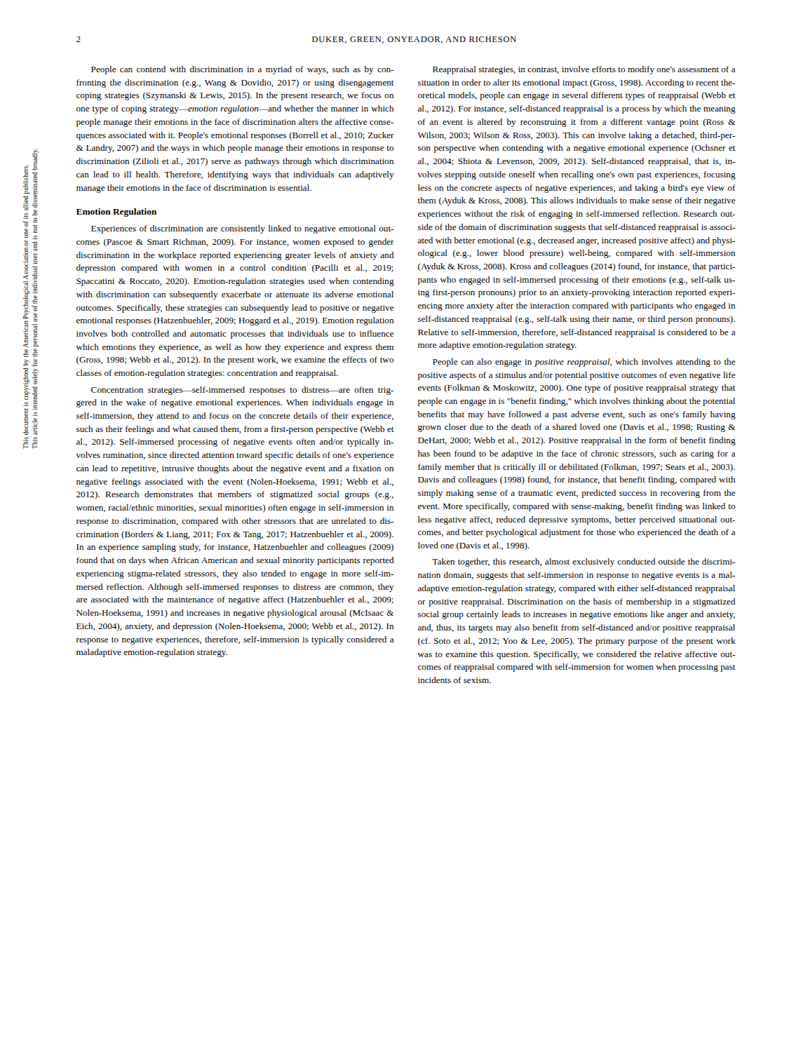This document is copyrighted by the American Psychological Association or one of its allied publishers.
This article is intended solely for the personal use of the individual user and is not to be disseminated broadly.
2 DUKER, GREEN, ONYEADOR, AND RICHESON
People can contend with discrimination in a myriad of ways, such as by confronting the discrimination (e.g., Wang & Dovidio, 2017) or using disengagement coping strategies (Szymanski & Lewis, 2015). In the present research, we focus on one type of coping strategy—emotion regulation—and whether the manner in which people manage their emotions in the face of discrimination alters the affective consequences associated with it. People's emotional responses (Borrell et al., 2010; Zucker & Landry, 2007) and the ways in which people manage their emotions in response to discrimination (Zilioli et al., 2017) serve as pathways through which discrimination can lead to ill health. Therefore, identifying ways that individuals can adaptively manage their emotions in the face of discrimination is essential.
Emotion Regulation
Experiences of discrimination are consistently linked to negative emotional outcomes (Pascoe & Smart Richman, 2009). For instance, women exposed to gender discrimination in the workplace reported experiencing greater levels of anxiety and depression compared with women in a control condition (Pacilli et al., 2019; Spaccatini & Roccato, 2020). Emotion-regulation strategies used when contending with discrimination can subsequently exacerbate or attenuate its adverse emotional outcomes. Specifically, these strategies can subsequently lead to positive or negative emotional responses (Hatzenbuehler, 2009; Hoggard et al., 2019). Emotion regulation involves both controlled and automatic processes that individuals use to influence which emotions they experience, as well as how they experience and express them (Gross, 1998; Webb et al., 2012). In the present work, we examine the effects of two classes of emotion-regulation strategies: concentration and reappraisal.
Concentration strategies—self-immersed responses to distress—are often triggered in the wake of negative emotional experiences. When individuals engage in self-immersion, they attend to and focus on the concrete details of their experience, such as their feelings and what caused them, from a first-person perspective (Webb et al., 2012). Self-immersed processing of negative events often and/or typically involves rumination, since directed attention toward specific details of one's experience can lead to repetitive, intrusive thoughts about the negative event and a fixation on negative feelings associated with the event (Nolen-Hoeksema, 1991; Webb et al., 2012). Research demonstrates that members of stigmatized social groups (e.g., women, racial/ethnic minorities, sexual minorities) often engage in self-immersion in response to discrimination, compared with other stressors that are unrelated to discrimination (Borders & Liang, 2011; Fox & Tang, 2017; Hatzenbuehler et al., 2009). In an experience sampling study, for instance, Hatzenbuehler and colleagues (2009) found that on days when African American and sexual minority participants reported experiencing stigma-related stressors, they also tended to engage in more self-immersed reflection. Although self-immersed responses to distress are common, they are associated with the maintenance of negative affect (Hatzenbuehler et al., 2009; Nolen-Hoeksema, 1991) and increases in negative physiological arousal (McIsaac & Eich, 2004), anxiety, and depression (Nolen-Hoeksema, 2000; Webb et al., 2012). In response to negative experiences, therefore, self-immersion is typically considered a maladaptive emotion-regulation strategy.
Reappraisal strategies, in contrast, involve efforts to modify one's assessment of a situation in order to alter its emotional impact (Gross, 1998). According to recent theoretical models, people can engage in several different types of reappraisal (Webb et al., 2012). For instance, self-distanced reappraisal is a process by which the meaning of an event is altered by reconstruing it from a different vantage point (Ross & Wilson, 2003; Wilson & Ross, 2003). This can involve taking a detached, third-person perspective when contending with a negative emotional experience (Ochsner et al., 2004; Shiota & Levenson, 2009, 2012). Self-distanced reappraisal, that is, involves stepping outside oneself when recalling one's own past experiences, focusing less on the concrete aspects of negative experiences, and taking a bird's eye view of them (Ayduk & Kross, 2008). This allows individuals to make sense of their negative experiences without the risk of engaging in self-immersed reflection. Research outside of the domain of discrimination suggests that self-distanced reappraisal is associated with better emotional (e.g., decreased anger, increased positive affect) and physiological (e.g., lower blood pressure) well-being, compared with self-immersion (Ayduk & Kross, 2008). Kross and colleagues (2014) found, for instance, that participants who engaged in self-immersed processing of their emotions (e.g., self-talk using first-person pronouns) prior to an anxiety-provoking interaction reported experiencing more anxiety after the interaction compared with participants who engaged in self-distanced reappraisal (e.g., self-talk using their name, or third person pronouns). Relative to self-immersion, therefore, self-distanced reappraisal is considered to be a more adaptive emotion-regulation strategy.
People can also engage in positive reappraisal, which involves attending to the positive aspects of a stimulus and/or potential positive outcomes of even negative life events (Folkman & Moskowitz, 2000). One type of positive reappraisal strategy that people can engage in is "benefit finding," which involves thinking about the potential benefits that may have followed a past adverse event, such as one's family having grown closer due to the death of a shared loved one (Davis et al., 1998; Rusting & DeHart, 2000; Webb et al., 2012). Positive reappraisal in the form of benefit finding has been found to be adaptive in the face of chronic stressors, such as caring for a family member that is critically ill or debilitated (Folkman, 1997; Sears et al., 2003). Davis and colleagues (1998) found, for instance, that benefit finding, compared with simply making sense of a traumatic event, predicted success in recovering from the event. More specifically, compared with sense-making, benefit finding was linked to less negative affect, reduced depressive symptoms, better perceived situational outcomes, and better psychological adjustment for those who experienced the death of a loved one (Davis et al., 1998).
Taken together, this research, almost exclusively conducted outside the discrimination domain, suggests that self-immersion in response to negative events is a maladaptive emotion-regulation strategy, compared with either self-distanced reappraisal or positive reappraisal. Discrimination on the basis of membership in a stigmatized social group certainly leads to increases in negative emotions like anger and anxiety, and, thus, its targets may also benefit from self-distanced and/or positive reappraisal (cf. Soto et al., 2012; Yoo & Lee, 2005). The primary purpose of the present work was to examine this question. Specifically, we considered the relative affective outcomes of reappraisal compared with self-immersion for women when processing past incidents of sexism.